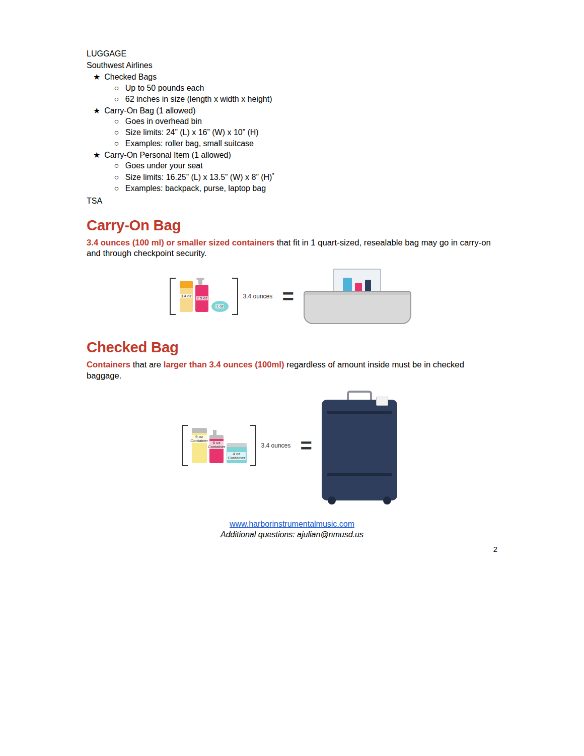LUGGAGE
Southwest Airlines
Checked Bags
Up to 50 pounds each
62 inches in size (length x width x height)
Carry-On Bag (1 allowed)
Goes in overhead bin
Size limits: 24” (L) x 16” (W) x 10” (H)
Examples: roller bag, small suitcase
Carry-On Personal Item (1 allowed)
Goes under your seat
Size limits: 16.25” (L) x 13.5” (W) x 8” (H)*
Examples: backpack, purse, laptop bag
TSA
Carry-On Bag
3.4 ounces (100 ml) or smaller sized containers that fit in 1 quart-sized, resealable bag may go in carry-on and through checkpoint security.
3.4 oz
2.5 oz
1 oz
3.4 ounces =
Checked Bag
Containers that are larger than 3.4 ounces (100ml) regardless of amount inside must be in checked baggage.
9 oz
Container
6 oz
Container
4 oz
Container
3.4 ounces =
www.harborinstrumentalmusic.com
Additional questions: ajulian@nmusd.us
2